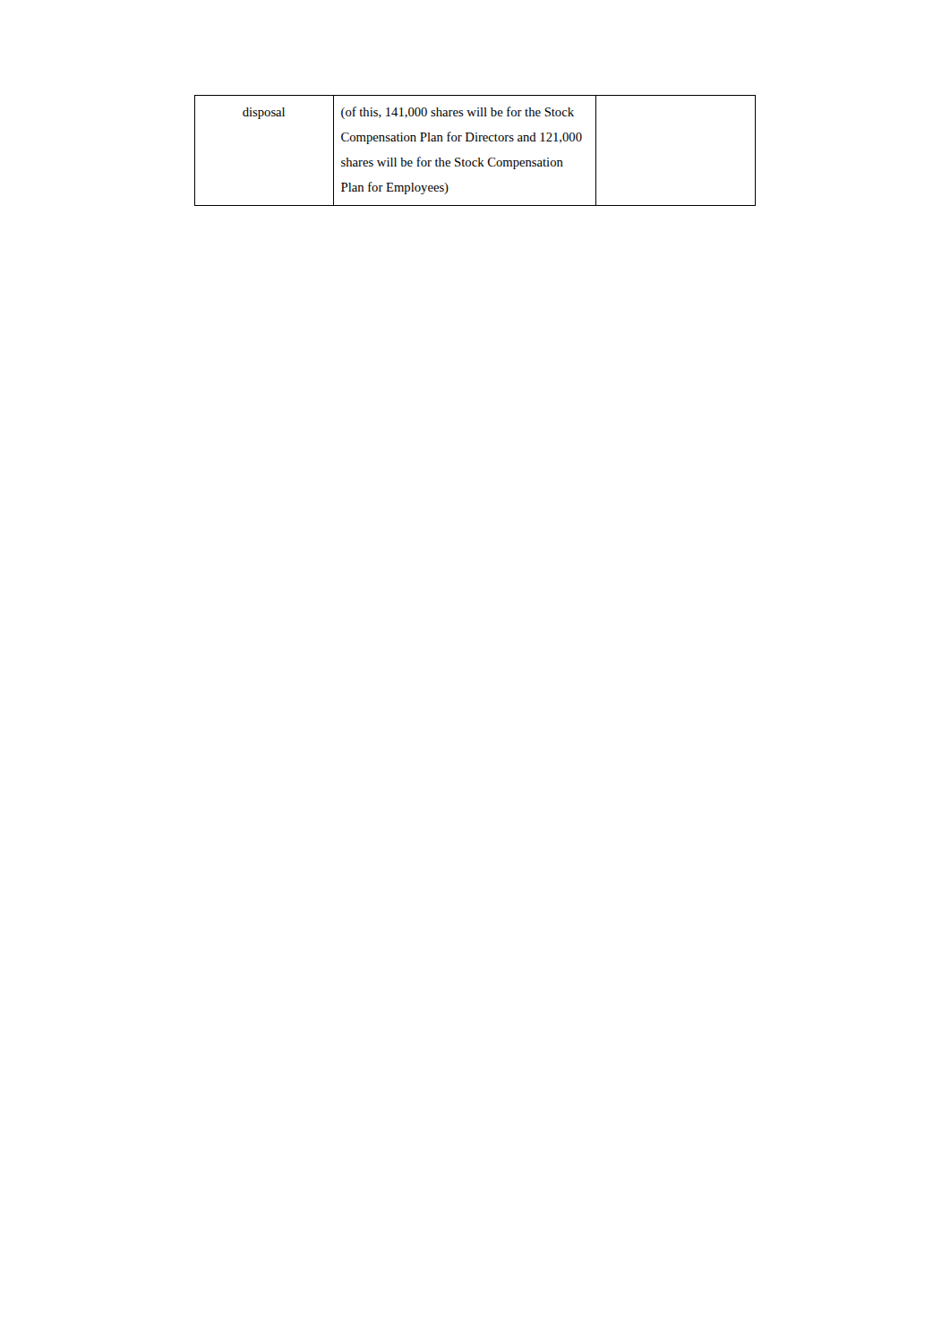| disposal | (of this, 141,000 shares will be for the Stock Compensation Plan for Directors and 121,000 shares will be for the Stock Compensation Plan for Employees) | |